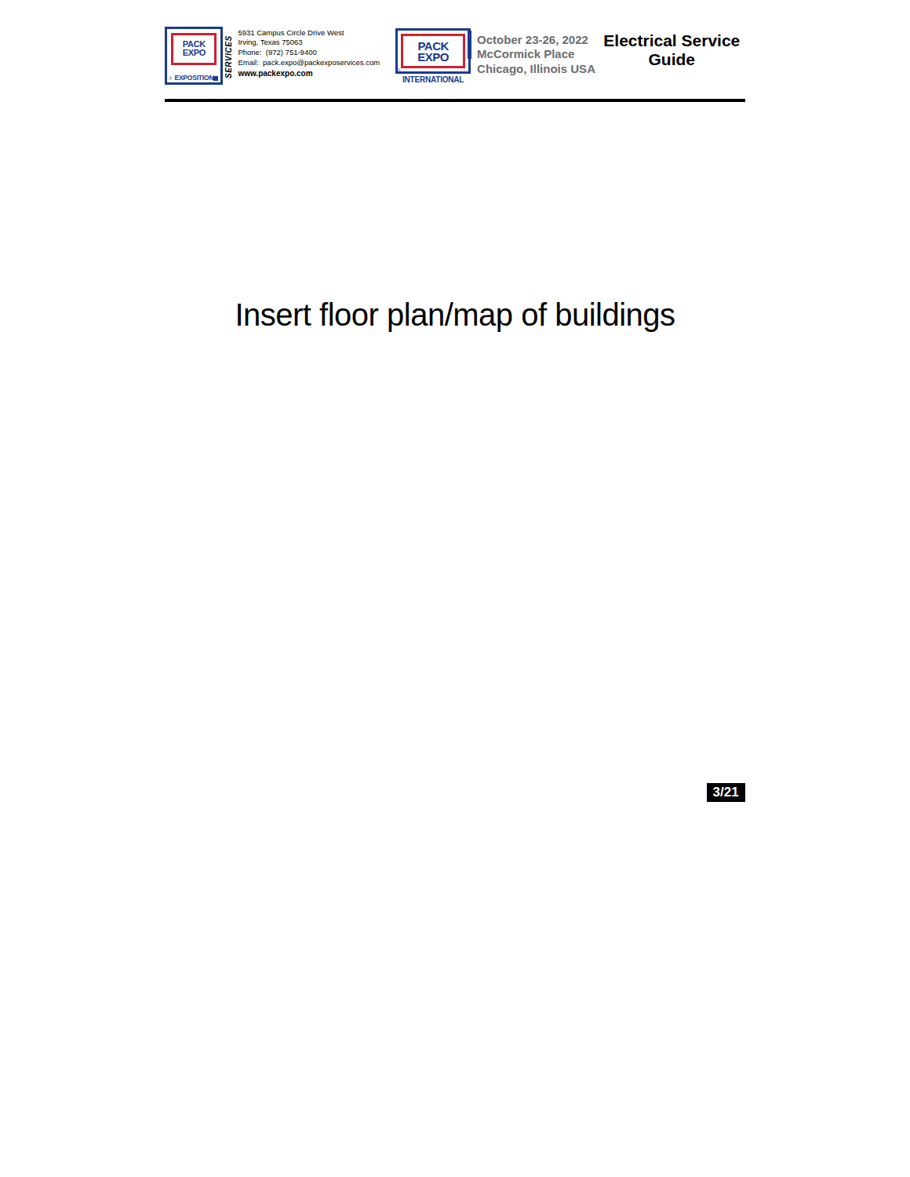PACK
EXPO
EXPOSITION
®
SERVICES
5931 Campus Circle Drive West
Irving, Texas 75063
Phone: (972) 751-9400
Email: pack.expo@packexposervices.com
www.packexpo.com
PACK EXPO
®
INTERNATIONAL
October 23-26, 2022
McCormick Place
Chicago, Illinois USA
Electrical Service
Guide
Insert floor plan/map of buildings
3/21